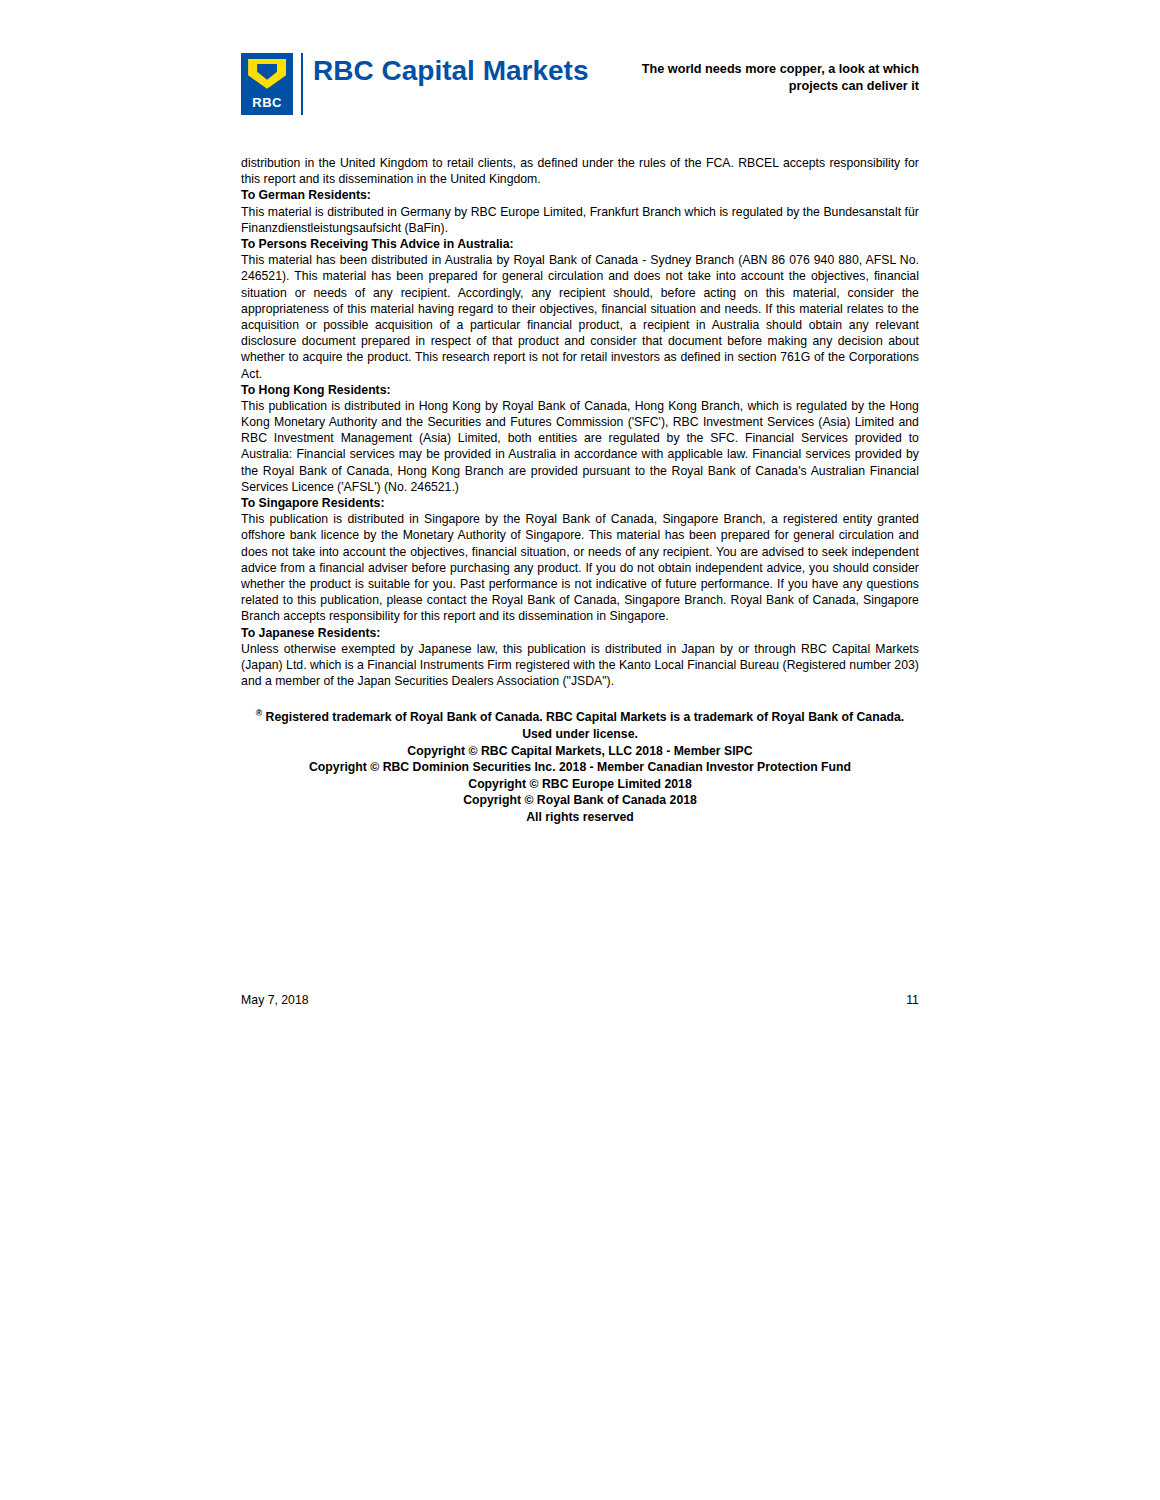RBC
RBC Capital Markets
The world needs more copper, a look at which projects can deliver it
distribution in the United Kingdom to retail clients, as defined under the rules of the FCA. RBCEL accepts responsibility for this report and its dissemination in the United Kingdom.
To German Residents:
This material is distributed in Germany by RBC Europe Limited, Frankfurt Branch which is regulated by the Bundesanstalt für Finanzdienstleistungsaufsicht (BaFin).
To Persons Receiving This Advice in Australia:
This material has been distributed in Australia by Royal Bank of Canada - Sydney Branch (ABN 86 076 940 880, AFSL No. 246521). This material has been prepared for general circulation and does not take into account the objectives, financial situation or needs of any recipient. Accordingly, any recipient should, before acting on this material, consider the appropriateness of this material having regard to their objectives, financial situation and needs. If this material relates to the acquisition or possible acquisition of a particular financial product, a recipient in Australia should obtain any relevant disclosure document prepared in respect of that product and consider that document before making any decision about whether to acquire the product. This research report is not for retail investors as defined in section 761G of the Corporations Act.
To Hong Kong Residents:
This publication is distributed in Hong Kong by Royal Bank of Canada, Hong Kong Branch, which is regulated by the Hong Kong Monetary Authority and the Securities and Futures Commission ('SFC'), RBC Investment Services (Asia) Limited and RBC Investment Management (Asia) Limited, both entities are regulated by the SFC. Financial Services provided to Australia: Financial services may be provided in Australia in accordance with applicable law. Financial services provided by the Royal Bank of Canada, Hong Kong Branch are provided pursuant to the Royal Bank of Canada's Australian Financial Services Licence ('AFSL') (No. 246521.)
To Singapore Residents:
This publication is distributed in Singapore by the Royal Bank of Canada, Singapore Branch, a registered entity granted offshore bank licence by the Monetary Authority of Singapore. This material has been prepared for general circulation and does not take into account the objectives, financial situation, or needs of any recipient. You are advised to seek independent advice from a financial adviser before purchasing any product. If you do not obtain independent advice, you should consider whether the product is suitable for you. Past performance is not indicative of future performance. If you have any questions related to this publication, please contact the Royal Bank of Canada, Singapore Branch. Royal Bank of Canada, Singapore Branch accepts responsibility for this report and its dissemination in Singapore.
To Japanese Residents:
Unless otherwise exempted by Japanese law, this publication is distributed in Japan by or through RBC Capital Markets (Japan) Ltd. which is a Financial Instruments Firm registered with the Kanto Local Financial Bureau (Registered number 203) and a member of the Japan Securities Dealers Association ("JSDA").
® Registered trademark of Royal Bank of Canada. RBC Capital Markets is a trademark of Royal Bank of Canada. Used under license.
Copyright © RBC Capital Markets, LLC 2018 - Member SIPC
Copyright © RBC Dominion Securities Inc. 2018 - Member Canadian Investor Protection Fund
Copyright © RBC Europe Limited 2018
Copyright © Royal Bank of Canada 2018
All rights reserved
May 7, 2018
11